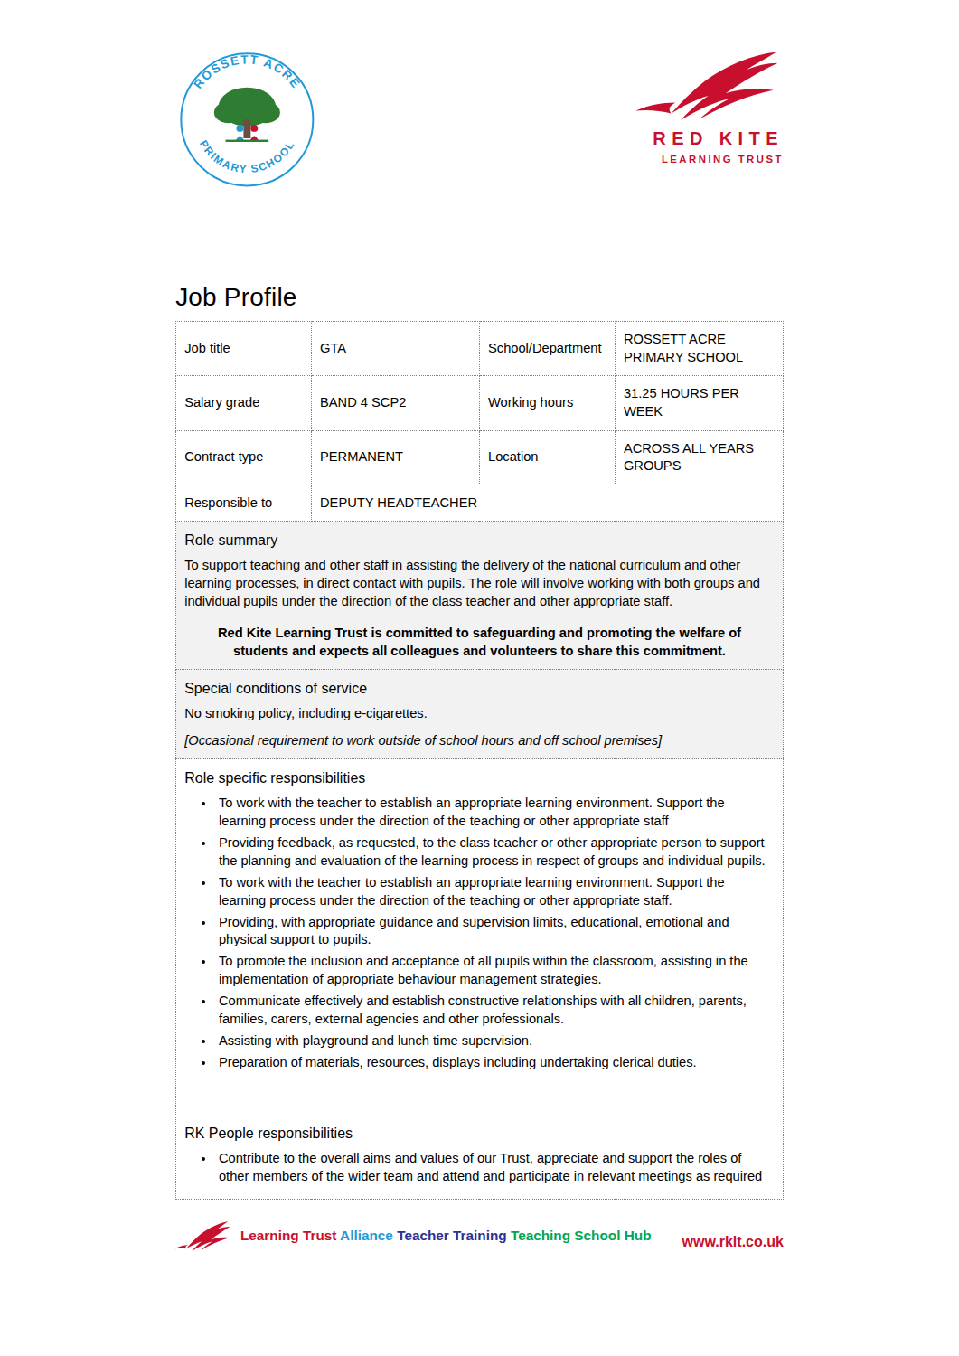ROSSETT ACRE PRIMARY SCHOOL
RED KITE
LEARNING TRUST
Job Profile
| Job title | GTA | School/Department | ROSSETT ACRE PRIMARY SCHOOL |
| Salary grade | BAND 4 SCP2 | Working hours | 31.25 HOURS PER WEEK |
| Contract type | PERMANENT | Location | ACROSS ALL YEARS GROUPS |
| Responsible to | DEPUTY HEADTEACHER |
| Role summary To support teaching and other staff in assisting the delivery of the national curriculum and other learning processes, in direct contact with pupils. The role will involve working with both groups and individual pupils under the direction of the class teacher and other appropriate staff. Red Kite Learning Trust is committed to safeguarding and promoting the welfare of students and expects all colleagues and volunteers to share this commitment. |
| Special conditions of service No smoking policy, including e-cigarettes. [Occasional requirement to work outside of school hours and off school premises] |
| Role specific responsibilities To work with the teacher to establish an appropriate learning environment. Support the learning process under the direction of the teaching or other appropriate staff Providing feedback, as requested, to the class teacher or other appropriate person to support the planning and evaluation of the learning process in respect of groups and individual pupils. To work with the teacher to establish an appropriate learning environment. Support the learning process under the direction of the teaching or other appropriate staff. Providing, with appropriate guidance and supervision limits, educational, emotional and physical support to pupils. To promote the inclusion and acceptance of all pupils within the classroom, assisting in the implementation of appropriate behaviour management strategies. Communicate effectively and establish constructive relationships with all children, parents, families, carers, external agencies and other professionals. Assisting with playground and lunch time supervision. Preparation of materials, resources, displays including undertaking clerical duties. RK People responsibilities Contribute to the overall aims and values of our Trust, appreciate and support the roles of other members of the wider team and attend and participate in relevant meetings as required |
Learning Trust Alliance Teacher Training Teaching School Hub
www.rklt.co.uk